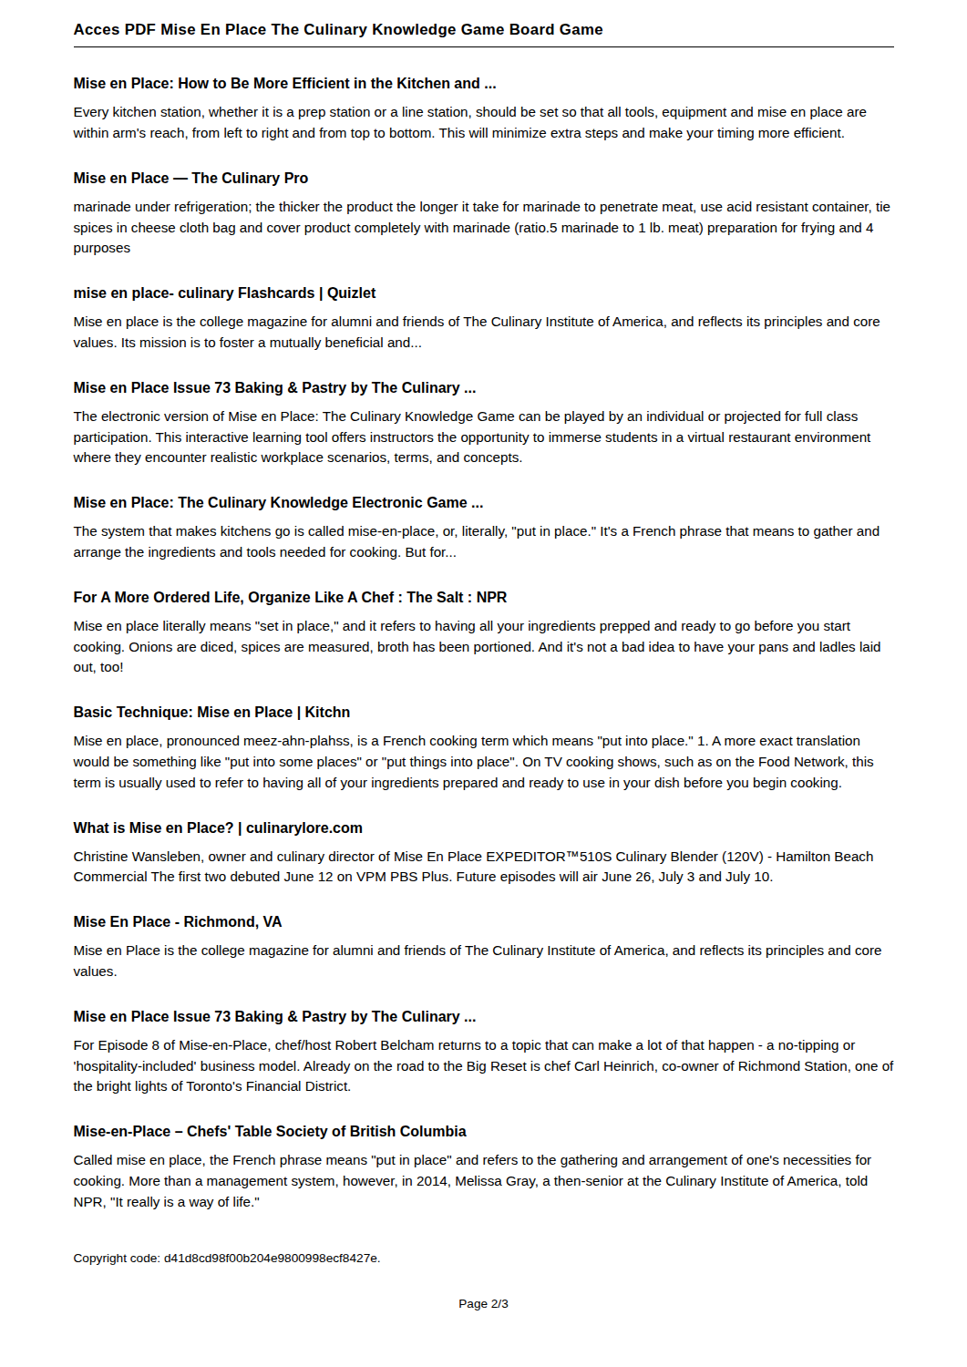Acces PDF Mise En Place The Culinary Knowledge Game Board Game
Mise en Place: How to Be More Efficient in the Kitchen and ...
Every kitchen station, whether it is a prep station or a line station, should be set so that all tools, equipment and mise en place are within arm's reach, from left to right and from top to bottom. This will minimize extra steps and make your timing more efficient.
Mise en Place — The Culinary Pro
marinade under refrigeration; the thicker the product the longer it take for marinade to penetrate meat, use acid resistant container, tie spices in cheese cloth bag and cover product completely with marinade (ratio.5 marinade to 1 lb. meat) preparation for frying and 4 purposes
mise en place- culinary Flashcards | Quizlet
Mise en place is the college magazine for alumni and friends of The Culinary Institute of America, and reflects its principles and core values. Its mission is to foster a mutually beneficial and...
Mise en Place Issue 73 Baking & Pastry by The Culinary ...
The electronic version of Mise en Place: The Culinary Knowledge Game can be played by an individual or projected for full class participation. This interactive learning tool offers instructors the opportunity to immerse students in a virtual restaurant environment where they encounter realistic workplace scenarios, terms, and concepts.
Mise en Place: The Culinary Knowledge Electronic Game ...
The system that makes kitchens go is called mise-en-place, or, literally, "put in place." It's a French phrase that means to gather and arrange the ingredients and tools needed for cooking. But for...
For A More Ordered Life, Organize Like A Chef : The Salt : NPR
Mise en place literally means "set in place," and it refers to having all your ingredients prepped and ready to go before you start cooking. Onions are diced, spices are measured, broth has been portioned. And it's not a bad idea to have your pans and ladles laid out, too!
Basic Technique: Mise en Place | Kitchn
Mise en place, pronounced meez-ahn-plahss, is a French cooking term which means "put into place." 1. A more exact translation would be something like "put into some places" or "put things into place". On TV cooking shows, such as on the Food Network, this term is usually used to refer to having all of your ingredients prepared and ready to use in your dish before you begin cooking.
What is Mise en Place? | culinarylore.com
Christine Wansleben, owner and culinary director of Mise En Place EXPEDITOR™510S Culinary Blender (120V) - Hamilton Beach Commercial The first two debuted June 12 on VPM PBS Plus. Future episodes will air June 26, July 3 and July 10.
Mise En Place - Richmond, VA
Mise en Place is the college magazine for alumni and friends of The Culinary Institute of America, and reflects its principles and core values.
Mise en Place Issue 73 Baking & Pastry by The Culinary ...
For Episode 8 of Mise-en-Place, chef/host Robert Belcham returns to a topic that can make a lot of that happen - a no-tipping or 'hospitality-included' business model. Already on the road to the Big Reset is chef Carl Heinrich, co-owner of Richmond Station, one of the bright lights of Toronto's Financial District.
Mise-en-Place – Chefs' Table Society of British Columbia
Called mise en place, the French phrase means "put in place" and refers to the gathering and arrangement of one's necessities for cooking. More than a management system, however, in 2014, Melissa Gray, a then-senior at the Culinary Institute of America, told NPR, "It really is a way of life."
Copyright code: d41d8cd98f00b204e9800998ecf8427e.
Page 2/3